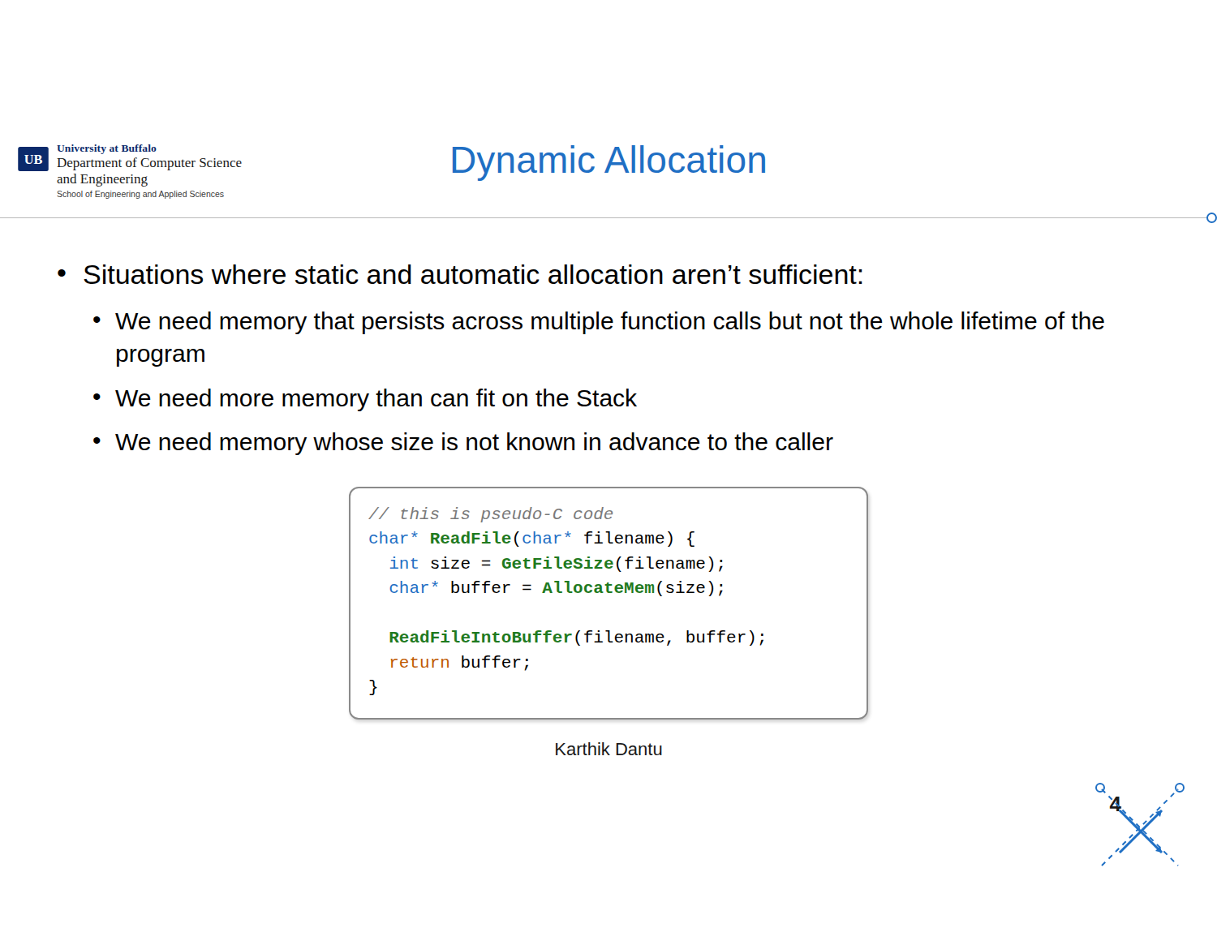UB
University at Buffalo
Department of Computer Science
and Engineering
School of Engineering and Applied Sciences
Dynamic Allocation
Situations where static and automatic allocation aren’t sufficient:
We need memory that persists across multiple function calls but not the whole lifetime of the program
We need more memory than can fit on the Stack
We need memory whose size is not known in advance to the caller
// this is pseudo-C code
char* ReadFile(char* filename) {
  int size = GetFileSize(filename);
  char* buffer = AllocateMem(size);

  ReadFileIntoBuffer(filename, buffer);
  return buffer;
}
Karthik Dantu
4